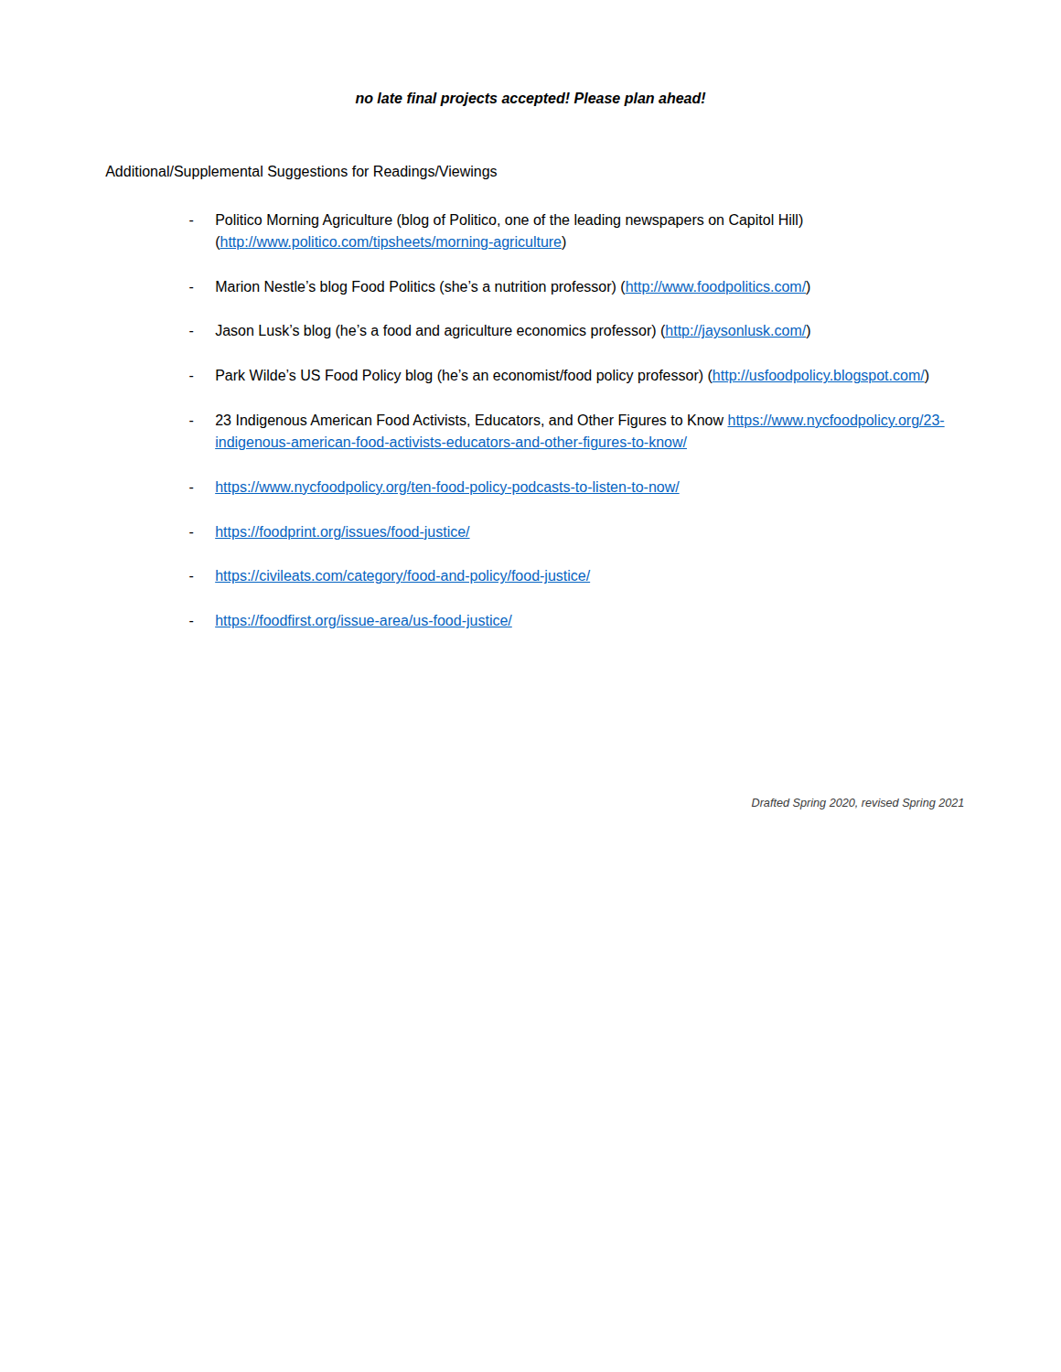no late final projects accepted! Please plan ahead!
Additional/Supplemental Suggestions for Readings/Viewings
Politico Morning Agriculture (blog of Politico, one of the leading newspapers on Capitol Hill) (http://www.politico.com/tipsheets/morning-agriculture)
Marion Nestle’s blog Food Politics (she’s a nutrition professor) (http://www.foodpolitics.com/)
Jason Lusk’s blog (he’s a food and agriculture economics professor) (http://jaysonlusk.com/)
Park Wilde’s US Food Policy blog (he’s an economist/food policy professor) (http://usfoodpolicy.blogspot.com/)
23 Indigenous American Food Activists, Educators, and Other Figures to Know https://www.nycfoodpolicy.org/23-indigenous-american-food-activists-educators-and-other-figures-to-know/
https://www.nycfoodpolicy.org/ten-food-policy-podcasts-to-listen-to-now/
https://foodprint.org/issues/food-justice/
https://civileats.com/category/food-and-policy/food-justice/
https://foodfirst.org/issue-area/us-food-justice/
Drafted Spring 2020, revised Spring 2021